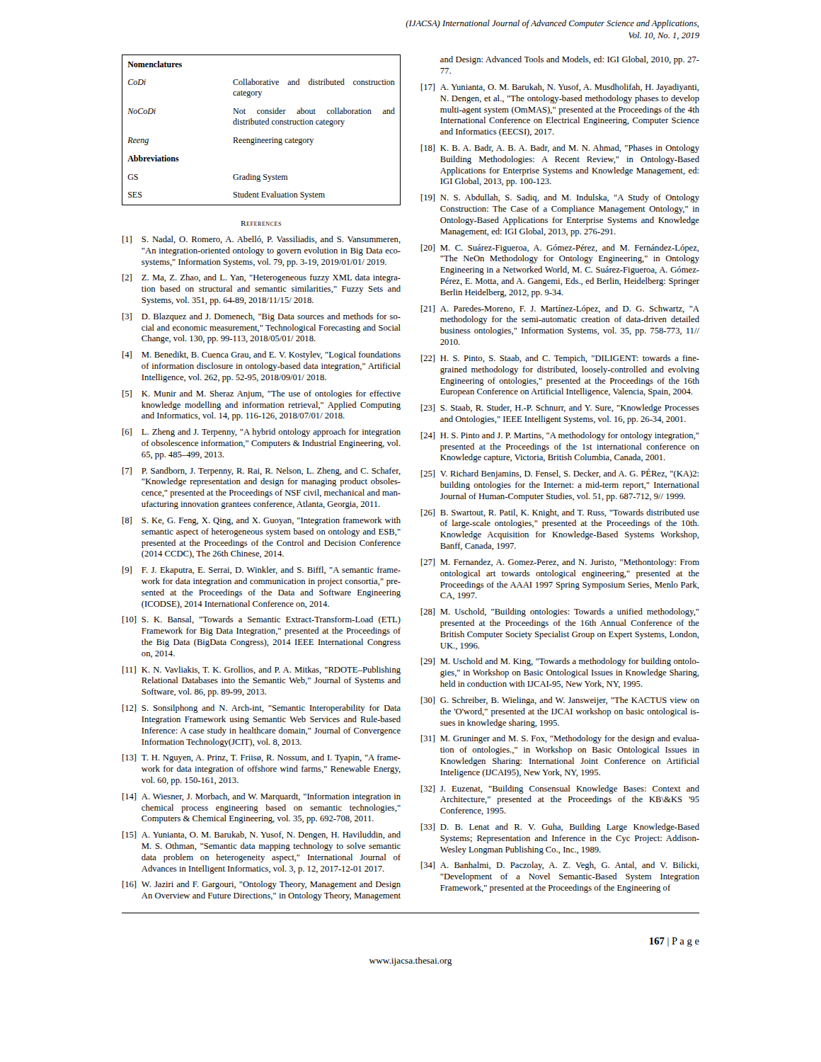(IJACSA) International Journal of Advanced Computer Science and Applications,
Vol. 10, No. 1, 2019
| Nomenclatures |
| CoDi | Collaborative and distributed construction category |
| NoCoDi | Not consider about collaboration and distributed construction category |
| Reeng | Reengineering category |
| Abbreviations |
| GS | Grading System |
| SES | Student Evaluation System |
References
[1] S. Nadal, O. Romero, A. Abelló, P. Vassiliadis, and S. Vansummeren, "An integration-oriented ontology to govern evolution in Big Data ecosystems," Information Systems, vol. 79, pp. 3-19, 2019/01/01/ 2019.
[2] Z. Ma, Z. Zhao, and L. Yan, "Heterogeneous fuzzy XML data integration based on structural and semantic similarities," Fuzzy Sets and Systems, vol. 351, pp. 64-89, 2018/11/15/ 2018.
[3] D. Blazquez and J. Domenech, "Big Data sources and methods for social and economic measurement," Technological Forecasting and Social Change, vol. 130, pp. 99-113, 2018/05/01/ 2018.
[4] M. Benedikt, B. Cuenca Grau, and E. V. Kostylev, "Logical foundations of information disclosure in ontology-based data integration," Artificial Intelligence, vol. 262, pp. 52-95, 2018/09/01/ 2018.
[5] K. Munir and M. Sheraz Anjum, "The use of ontologies for effective knowledge modelling and information retrieval," Applied Computing and Informatics, vol. 14, pp. 116-126, 2018/07/01/ 2018.
[6] L. Zheng and J. Terpenny, "A hybrid ontology approach for integration of obsolescence information," Computers & Industrial Engineering, vol. 65, pp. 485–499, 2013.
[7] P. Sandborn, J. Terpenny, R. Rai, R. Nelson, L. Zheng, and C. Schafer, "Knowledge representation and design for managing product obsolescence," presented at the Proceedings of NSF civil, mechanical and manufacturing innovation grantees conference, Atlanta, Georgia, 2011.
[8] S. Ke, G. Feng, X. Qing, and X. Guoyan, "Integration framework with semantic aspect of heterogeneous system based on ontology and ESB," presented at the Proceedings of the Control and Decision Conference (2014 CCDC), The 26th Chinese, 2014.
[9] F. J. Ekaputra, E. Serrai, D. Winkler, and S. Biffl, "A semantic framework for data integration and communication in project consortia," presented at the Proceedings of the Data and Software Engineering (ICODSE), 2014 International Conference on, 2014.
[10] S. K. Bansal, "Towards a Semantic Extract-Transform-Load (ETL) Framework for Big Data Integration," presented at the Proceedings of the Big Data (BigData Congress), 2014 IEEE International Congress on, 2014.
[11] K. N. Vavliakis, T. K. Grollios, and P. A. Mitkas, "RDOTE–Publishing Relational Databases into the Semantic Web," Journal of Systems and Software, vol. 86, pp. 89-99, 2013.
[12] S. Sonsilphong and N. Arch-int, "Semantic Interoperability for Data Integration Framework using Semantic Web Services and Rule-based Inference: A case study in healthcare domain," Journal of Convergence Information Technology(JCIT), vol. 8, 2013.
[13] T. H. Nguyen, A. Prinz, T. Friisø, R. Nossum, and I. Tyapin, "A framework for data integration of offshore wind farms," Renewable Energy, vol. 60, pp. 150-161, 2013.
[14] A. Wiesner, J. Morbach, and W. Marquardt, "Information integration in chemical process engineering based on semantic technologies," Computers & Chemical Engineering, vol. 35, pp. 692-708, 2011.
[15] A. Yunianta, O. M. Barukab, N. Yusof, N. Dengen, H. Haviluddin, and M. S. Othman, "Semantic data mapping technology to solve semantic data problem on heterogeneity aspect," International Journal of Advances in Intelligent Informatics, vol. 3, p. 12, 2017-12-01 2017.
[16] W. Jaziri and F. Gargouri, "Ontology Theory, Management and Design An Overview and Future Directions," in Ontology Theory, Management and Design: Advanced Tools and Models, ed: IGI Global, 2010, pp. 27-77.
[17] A. Yunianta, O. M. Barukah, N. Yusof, A. Musdholifah, H. Jayadiyanti, N. Dengen, et al., "The ontology-based methodology phases to develop multi-agent system (OmMAS)," presented at the Proceedings of the 4th International Conference on Electrical Engineering, Computer Science and Informatics (EECSI), 2017.
[18] K. B. A. Badr, A. B. A. Badr, and M. N. Ahmad, "Phases in Ontology Building Methodologies: A Recent Review," in Ontology-Based Applications for Enterprise Systems and Knowledge Management, ed: IGI Global, 2013, pp. 100-123.
[19] N. S. Abdullah, S. Sadiq, and M. Indulska, "A Study of Ontology Construction: The Case of a Compliance Management Ontology," in Ontology-Based Applications for Enterprise Systems and Knowledge Management, ed: IGI Global, 2013, pp. 276-291.
[20] M. C. Suárez-Figueroa, A. Gómez-Pérez, and M. Fernández-López, "The NeOn Methodology for Ontology Engineering," in Ontology Engineering in a Networked World, M. C. Suárez-Figueroa, A. Gómez-Pérez, E. Motta, and A. Gangemi, Eds., ed Berlin, Heidelberg: Springer Berlin Heidelberg, 2012, pp. 9-34.
[21] A. Paredes-Moreno, F. J. Martínez-López, and D. G. Schwartz, "A methodology for the semi-automatic creation of data-driven detailed business ontologies," Information Systems, vol. 35, pp. 758-773, 11// 2010.
[22] H. S. Pinto, S. Staab, and C. Tempich, "DILIGENT: towards a fine-grained methodology for distributed, loosely-controlled and evolving Engineering of ontologies," presented at the Proceedings of the 16th European Conference on Artificial Intelligence, Valencia, Spain, 2004.
[23] S. Staab, R. Studer, H.-P. Schnurr, and Y. Sure, "Knowledge Processes and Ontologies," IEEE Intelligent Systems, vol. 16, pp. 26-34, 2001.
[24] H. S. Pinto and J. P. Martins, "A methodology for ontology integration," presented at the Proceedings of the 1st international conference on Knowledge capture, Victoria, British Columbia, Canada, 2001.
[25] V. Richard Benjamins, D. Fensel, S. Decker, and A. G. PÉRez, "(KA)2: building ontologies for the Internet: a mid-term report," International Journal of Human-Computer Studies, vol. 51, pp. 687-712, 9// 1999.
[26] B. Swartout, R. Patil, K. Knight, and T. Russ, "Towards distributed use of large-scale ontologies," presented at the Proceedings of the 10th. Knowledge Acquisition for Knowledge-Based Systems Workshop, Banff, Canada, 1997.
[27] M. Fernandez, A. Gomez-Perez, and N. Juristo, "Methontology: From ontological art towards ontological engineering," presented at the Proceedings of the AAAI 1997 Spring Symposium Series, Menlo Park, CA, 1997.
[28] M. Uschold, "Building ontologies: Towards a unified methodology," presented at the Proceedings of the 16th Annual Conference of the British Computer Society Specialist Group on Expert Systems, London, UK., 1996.
[29] M. Uschold and M. King, "Towards a methodology for building ontologies," in Workshop on Basic Ontological Issues in Knowledge Sharing, held in conduction with IJCAI-95, New York, NY, 1995.
[30] G. Schreiber, B. Wielinga, and W. Jansweijer, "The KACTUS view on the 'O'word," presented at the IJCAI workshop on basic ontological issues in knowledge sharing, 1995.
[31] M. Gruninger and M. S. Fox, "Methodology for the design and evaluation of ontologies.," in Workshop on Basic Ontological Issues in Knowledgen Sharing: International Joint Conference on Artificial Inteligence (IJCAI95), New York, NY, 1995.
[32] J. Euzenat, "Building Consensual Knowledge Bases: Context and Architecture," presented at the Proceedings of the KB\&KS '95 Conference, 1995.
[33] D. B. Lenat and R. V. Guha, Building Large Knowledge-Based Systems; Representation and Inference in the Cyc Project: Addison-Wesley Longman Publishing Co., Inc., 1989.
[34] A. Banhalmi, D. Paczolay, A. Z. Vegh, G. Antal, and V. Bilicki, "Development of a Novel Semantic-Based System Integration Framework," presented at the Proceedings of the Engineering of
167 | P a g e
www.ijacsa.thesai.org